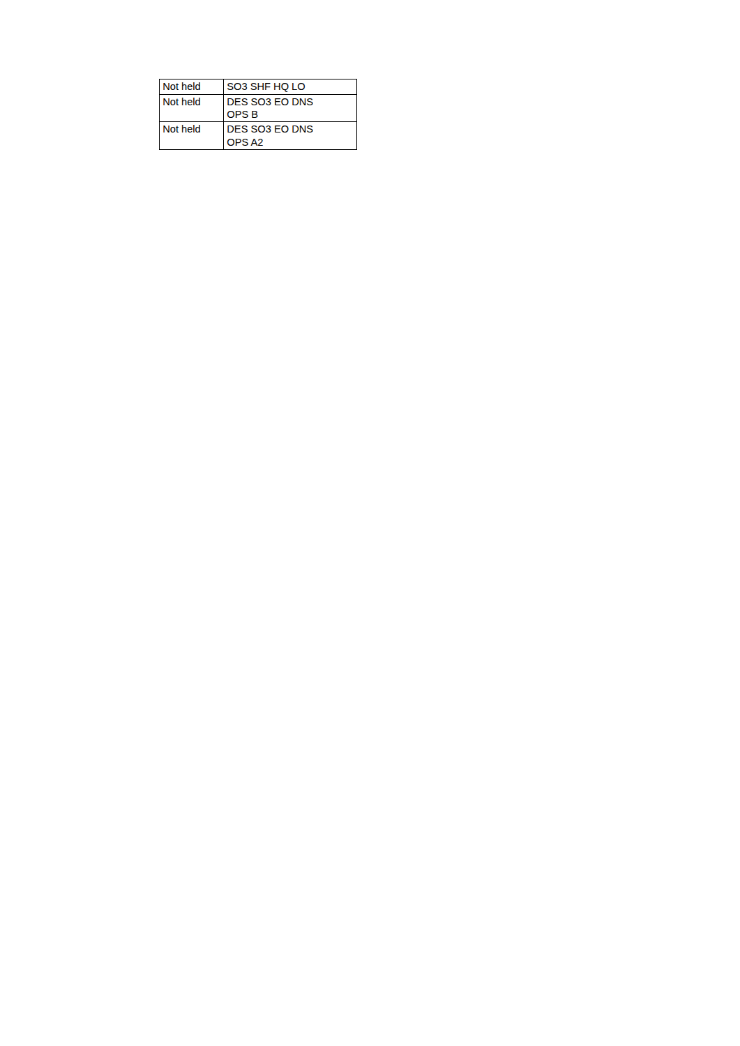| Not held | SO3 SHF HQ LO |
| Not held | DES SO3 EO DNS OPS B |
| Not held | DES SO3 EO DNS OPS A2 |